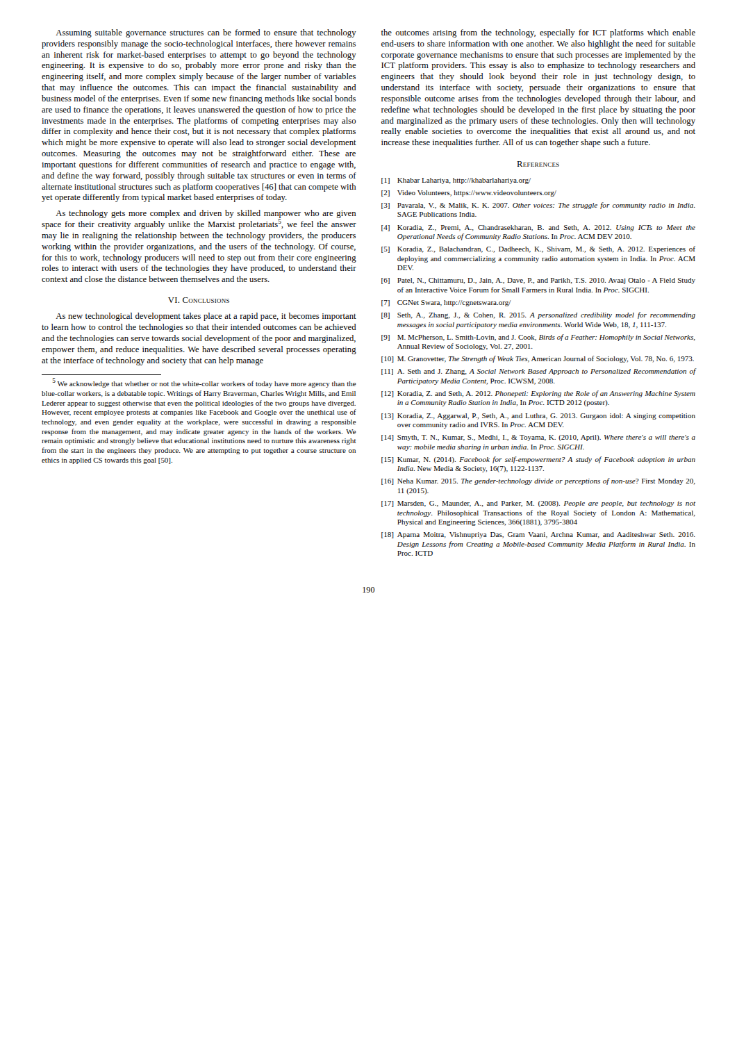Assuming suitable governance structures can be formed to ensure that technology providers responsibly manage the socio-technological interfaces, there however remains an inherent risk for market-based enterprises to attempt to go beyond the technology engineering. It is expensive to do so, probably more error prone and risky than the engineering itself, and more complex simply because of the larger number of variables that may influence the outcomes. This can impact the financial sustainability and business model of the enterprises. Even if some new financing methods like social bonds are used to finance the operations, it leaves unanswered the question of how to price the investments made in the enterprises. The platforms of competing enterprises may also differ in complexity and hence their cost, but it is not necessary that complex platforms which might be more expensive to operate will also lead to stronger social development outcomes. Measuring the outcomes may not be straightforward either. These are important questions for different communities of research and practice to engage with, and define the way forward, possibly through suitable tax structures or even in terms of alternate institutional structures such as platform cooperatives [46] that can compete with yet operate differently from typical market based enterprises of today.
As technology gets more complex and driven by skilled manpower who are given space for their creativity arguably unlike the Marxist proletariats5, we feel the answer may lie in realigning the relationship between the technology providers, the producers working within the provider organizations, and the users of the technology. Of course, for this to work, technology producers will need to step out from their core engineering roles to interact with users of the technologies they have produced, to understand their context and close the distance between themselves and the users.
VI. Conclusions
As new technological development takes place at a rapid pace, it becomes important to learn how to control the technologies so that their intended outcomes can be achieved and the technologies can serve towards social development of the poor and marginalized, empower them, and reduce inequalities. We have described several processes operating at the interface of technology and society that can help manage
5 We acknowledge that whether or not the white-collar workers of today have more agency than the blue-collar workers, is a debatable topic. Writings of Harry Braverman, Charles Wright Mills, and Emil Lederer appear to suggest otherwise that even the political ideologies of the two groups have diverged. However, recent employee protests at companies like Facebook and Google over the unethical use of technology, and even gender equality at the workplace, were successful in drawing a responsible response from the management, and may indicate greater agency in the hands of the workers. We remain optimistic and strongly believe that educational institutions need to nurture this awareness right from the start in the engineers they produce. We are attempting to put together a course structure on ethics in applied CS towards this goal [50].
the outcomes arising from the technology, especially for ICT platforms which enable end-users to share information with one another. We also highlight the need for suitable corporate governance mechanisms to ensure that such processes are implemented by the ICT platform providers. This essay is also to emphasize to technology researchers and engineers that they should look beyond their role in just technology design, to understand its interface with society, persuade their organizations to ensure that responsible outcome arises from the technologies developed through their labour, and redefine what technologies should be developed in the first place by situating the poor and marginalized as the primary users of these technologies. Only then will technology really enable societies to overcome the inequalities that exist all around us, and not increase these inequalities further. All of us can together shape such a future.
References
Khabar Lahariya, http://khabarlahariya.org/
Video Volunteers, https://www.videovolunteers.org/
Pavarala, V., & Malik, K. K. 2007. Other voices: The struggle for community radio in India. SAGE Publications India.
Koradia, Z., Premi, A., Chandrasekharan, B. and Seth, A. 2012. Using ICTs to Meet the Operational Needs of Community Radio Stations. In Proc. ACM DEV 2010.
Koradia, Z., Balachandran, C., Dadheech, K., Shivam, M., & Seth, A. 2012. Experiences of deploying and commercializing a community radio automation system in India. In Proc. ACM DEV.
Patel, N., Chittamuru, D., Jain, A., Dave, P., and Parikh, T.S. 2010. Avaaj Otalo - A Field Study of an Interactive Voice Forum for Small Farmers in Rural India. In Proc. SIGCHI.
CGNet Swara, http://cgnetswara.org/
Seth, A., Zhang, J., & Cohen, R. 2015. A personalized credibility model for recommending messages in social participatory media environments. World Wide Web, 18, 1, 111-137.
M. McPherson, L. Smith-Lovin, and J. Cook, Birds of a Feather: Homophily in Social Networks, Annual Review of Sociology, Vol. 27, 2001.
M. Granovetter, The Strength of Weak Ties, American Journal of Sociology, Vol. 78, No. 6, 1973.
A. Seth and J. Zhang, A Social Network Based Approach to Personalized Recommendation of Participatory Media Content, Proc. ICWSM, 2008.
Koradia, Z. and Seth, A. 2012. Phonepeti: Exploring the Role of an Answering Machine System in a Community Radio Station in India, In Proc. ICTD 2012 (poster).
Koradia, Z., Aggarwal, P., Seth, A., and Luthra, G. 2013. Gurgaon idol: A singing competition over community radio and IVRS. In Proc. ACM DEV.
Smyth, T. N., Kumar, S., Medhi, I., & Toyama, K. (2010, April). Where there's a will there's a way: mobile media sharing in urban india. In Proc. SIGCHI.
Kumar, N. (2014). Facebook for self-empowerment? A study of Facebook adoption in urban India. New Media & Society, 16(7), 1122-1137.
Neha Kumar. 2015. The gender-technology divide or perceptions of non-use? First Monday 20, 11 (2015).
Marsden, G., Maunder, A., and Parker, M. (2008). People are people, but technology is not technology. Philosophical Transactions of the Royal Society of London A: Mathematical, Physical and Engineering Sciences, 366(1881), 3795-3804
Aparna Moitra, Vishnupriya Das, Gram Vaani, Archna Kumar, and Aaditeshwar Seth. 2016. Design Lessons from Creating a Mobile-based Community Media Platform in Rural India. In Proc. ICTD
190